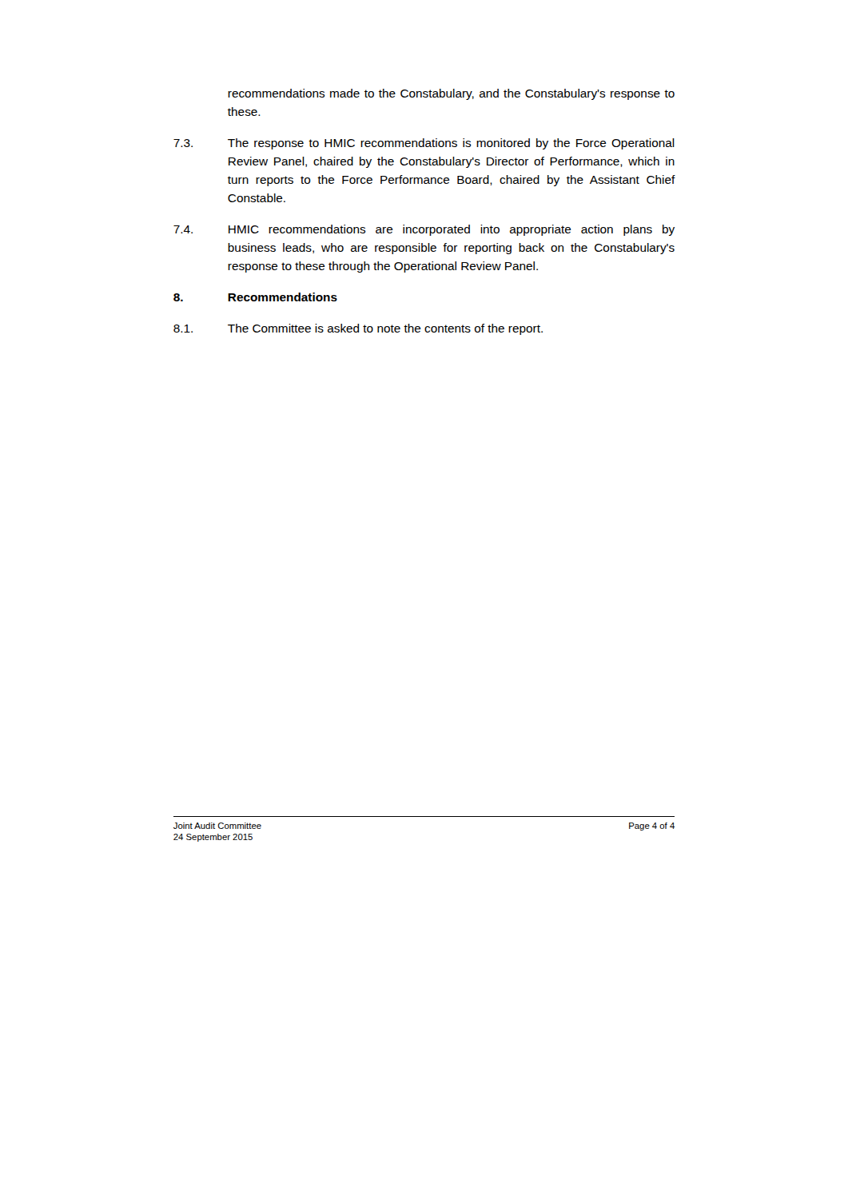recommendations made to the Constabulary, and the Constabulary's response to these.
7.3. The response to HMIC recommendations is monitored by the Force Operational Review Panel, chaired by the Constabulary's Director of Performance, which in turn reports to the Force Performance Board, chaired by the Assistant Chief Constable.
7.4. HMIC recommendations are incorporated into appropriate action plans by business leads, who are responsible for reporting back on the Constabulary's response to these through the Operational Review Panel.
8. Recommendations
8.1. The Committee is asked to note the contents of the report.
Joint Audit Committee
24 September 2015
Page 4 of 4